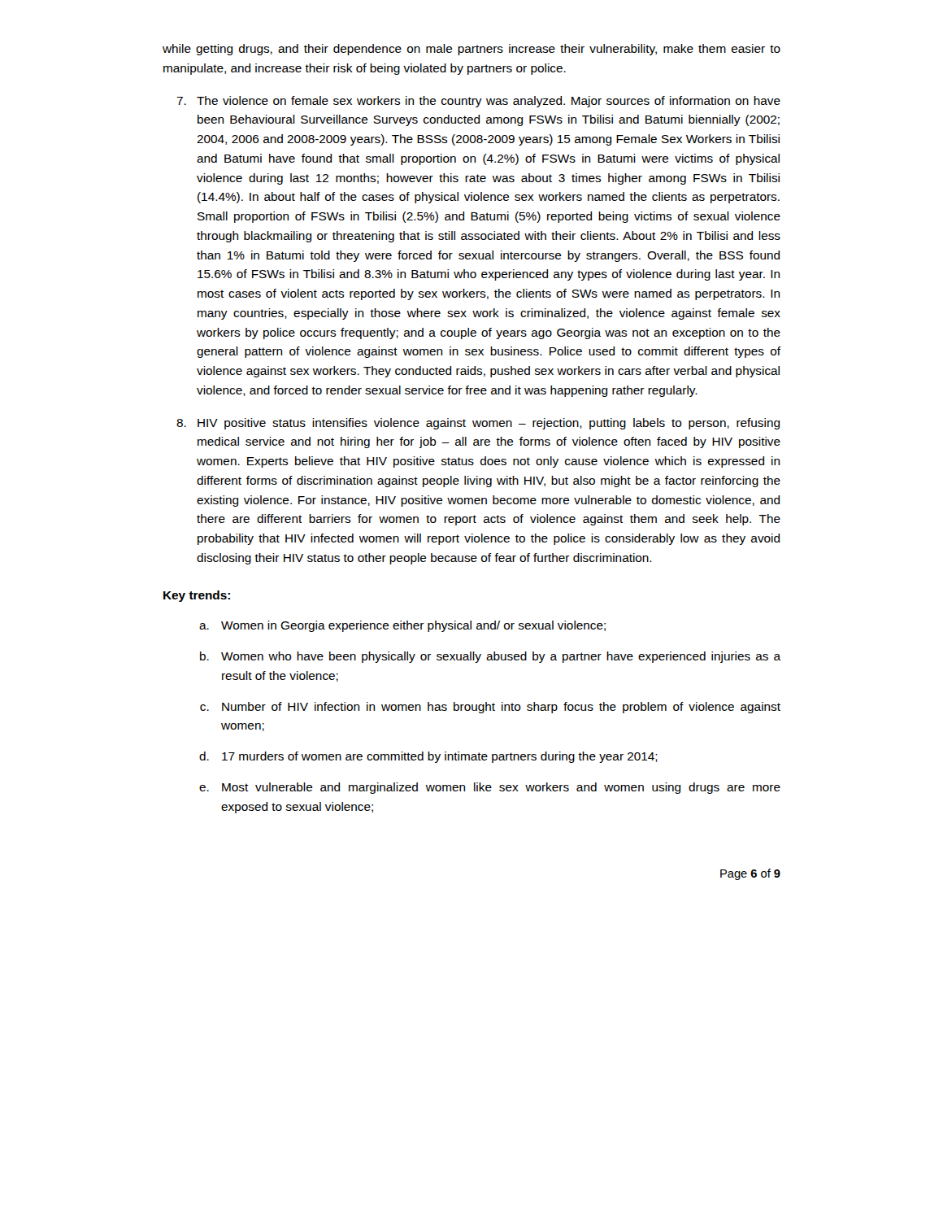while getting drugs, and their dependence on male partners increase their vulnerability, make them easier to manipulate, and increase their risk of being violated by partners or police.
The violence on female sex workers in the country was analyzed. Major sources of information on have been Behavioural Surveillance Surveys conducted among FSWs in Tbilisi and Batumi biennially (2002; 2004, 2006 and 2008-2009 years). The BSSs (2008-2009 years) 15 among Female Sex Workers in Tbilisi and Batumi have found that small proportion on (4.2%) of FSWs in Batumi were victims of physical violence during last 12 months; however this rate was about 3 times higher among FSWs in Tbilisi (14.4%). In about half of the cases of physical violence sex workers named the clients as perpetrators. Small proportion of FSWs in Tbilisi (2.5%) and Batumi (5%) reported being victims of sexual violence through blackmailing or threatening that is still associated with their clients. About 2% in Tbilisi and less than 1% in Batumi told they were forced for sexual intercourse by strangers. Overall, the BSS found 15.6% of FSWs in Tbilisi and 8.3% in Batumi who experienced any types of violence during last year. In most cases of violent acts reported by sex workers, the clients of SWs were named as perpetrators. In many countries, especially in those where sex work is criminalized, the violence against female sex workers by police occurs frequently; and a couple of years ago Georgia was not an exception on to the general pattern of violence against women in sex business. Police used to commit different types of violence against sex workers. They conducted raids, pushed sex workers in cars after verbal and physical violence, and forced to render sexual service for free and it was happening rather regularly.
HIV positive status intensifies violence against women – rejection, putting labels to person, refusing medical service and not hiring her for job – all are the forms of violence often faced by HIV positive women. Experts believe that HIV positive status does not only cause violence which is expressed in different forms of discrimination against people living with HIV, but also might be a factor reinforcing the existing violence. For instance, HIV positive women become more vulnerable to domestic violence, and there are different barriers for women to report acts of violence against them and seek help. The probability that HIV infected women will report violence to the police is considerably low as they avoid disclosing their HIV status to other people because of fear of further discrimination.
Key trends:
Women in Georgia experience either physical and/ or sexual violence;
Women who have been physically or sexually abused by a partner have experienced injuries as a result of the violence;
Number of HIV infection in women has brought into sharp focus the problem of violence against women;
17 murders of women are committed by intimate partners during the year 2014;
Most vulnerable and marginalized women like sex workers and women using drugs are more exposed to sexual violence;
Page 6 of 9